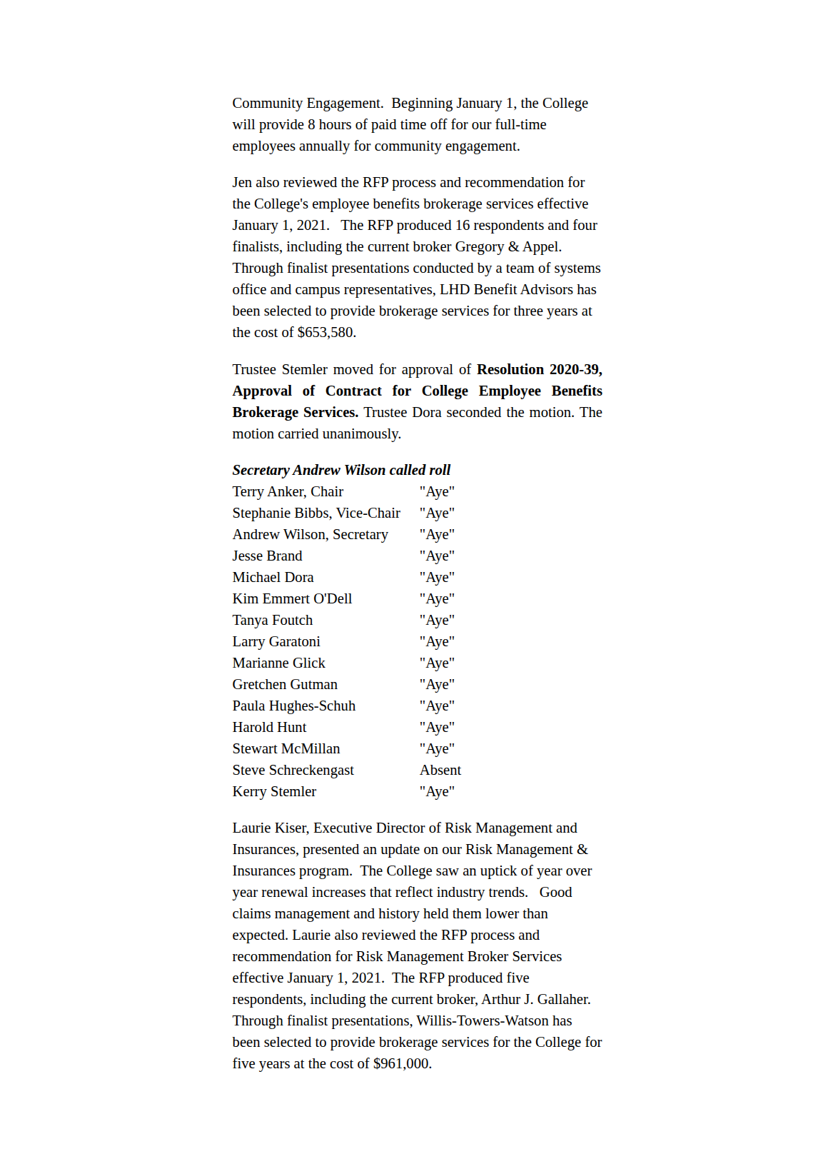Community Engagement. Beginning January 1, the College will provide 8 hours of paid time off for our full-time employees annually for community engagement.
Jen also reviewed the RFP process and recommendation for the College's employee benefits brokerage services effective January 1, 2021. The RFP produced 16 respondents and four finalists, including the current broker Gregory & Appel. Through finalist presentations conducted by a team of systems office and campus representatives, LHD Benefit Advisors has been selected to provide brokerage services for three years at the cost of $653,580.
Trustee Stemler moved for approval of Resolution 2020-39, Approval of Contract for College Employee Benefits Brokerage Services. Trustee Dora seconded the motion. The motion carried unanimously.
Secretary Andrew Wilson called roll
| Terry Anker, Chair | "Aye" |
| Stephanie Bibbs, Vice-Chair | "Aye" |
| Andrew Wilson, Secretary | "Aye" |
| Jesse Brand | "Aye" |
| Michael Dora | "Aye" |
| Kim Emmert O'Dell | "Aye" |
| Tanya Foutch | "Aye" |
| Larry Garatoni | "Aye" |
| Marianne Glick | "Aye" |
| Gretchen Gutman | "Aye" |
| Paula Hughes-Schuh | "Aye" |
| Harold Hunt | "Aye" |
| Stewart McMillan | "Aye" |
| Steve Schreckengast | Absent |
| Kerry Stemler | "Aye" |
Laurie Kiser, Executive Director of Risk Management and Insurances, presented an update on our Risk Management & Insurances program. The College saw an uptick of year over year renewal increases that reflect industry trends. Good claims management and history held them lower than expected. Laurie also reviewed the RFP process and recommendation for Risk Management Broker Services effective January 1, 2021. The RFP produced five respondents, including the current broker, Arthur J. Gallaher. Through finalist presentations, Willis-Towers-Watson has been selected to provide brokerage services for the College for five years at the cost of $961,000.